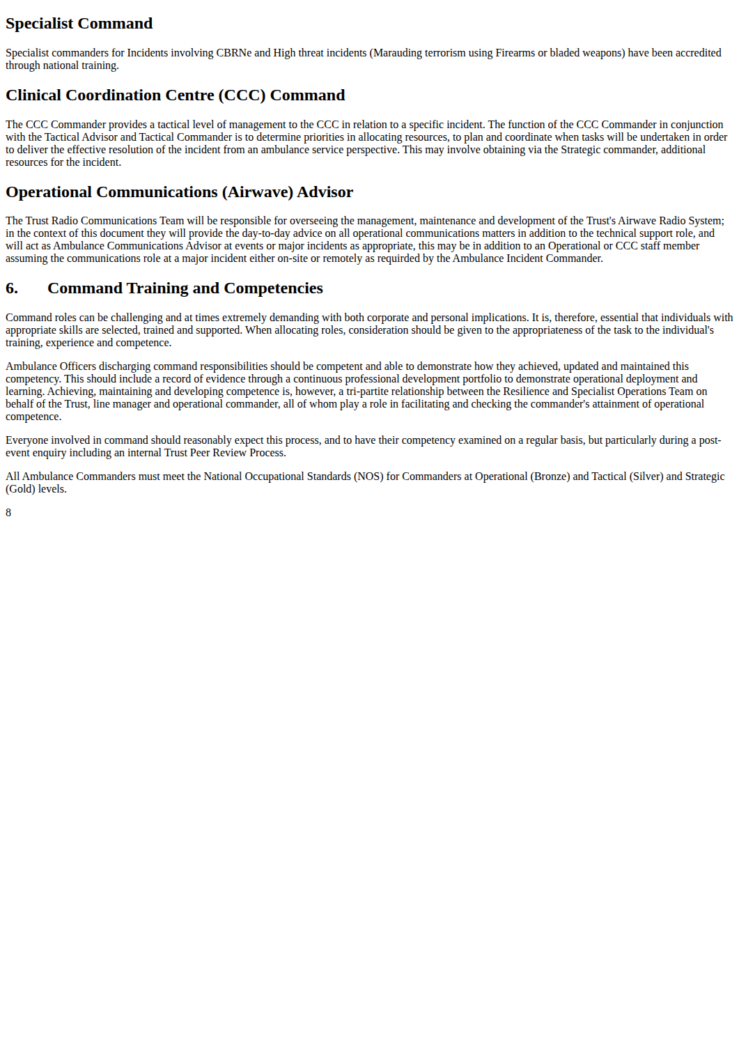Specialist Command
Specialist commanders for Incidents involving CBRNe and High threat incidents (Marauding terrorism using Firearms or bladed weapons) have been accredited through national training.
Clinical Coordination Centre (CCC) Command
The CCC Commander provides a tactical level of management to the CCC in relation to a specific incident. The function of the CCC Commander in conjunction with the Tactical Advisor and Tactical Commander is to determine priorities in allocating resources, to plan and coordinate when tasks will be undertaken in order to deliver the effective resolution of the incident from an ambulance service perspective. This may involve obtaining via the Strategic commander, additional resources for the incident.
Operational Communications (Airwave) Advisor
The Trust Radio Communications Team will be responsible for overseeing the management, maintenance and development of the Trust's Airwave Radio System; in the context of this document they will provide the day-to-day advice on all operational communications matters in addition to the technical support role, and will act as Ambulance Communications Advisor at events or major incidents as appropriate, this may be in addition to an Operational or CCC staff member assuming the communications role at a major incident either on-site or remotely as requirded by the Ambulance Incident Commander.
6. Command Training and Competencies
Command roles can be challenging and at times extremely demanding with both corporate and personal implications. It is, therefore, essential that individuals with appropriate skills are selected, trained and supported. When allocating roles, consideration should be given to the appropriateness of the task to the individual's training, experience and competence.
Ambulance Officers discharging command responsibilities should be competent and able to demonstrate how they achieved, updated and maintained this competency. This should include a record of evidence through a continuous professional development portfolio to demonstrate operational deployment and learning. Achieving, maintaining and developing competence is, however, a tri-partite relationship between the Resilience and Specialist Operations Team on behalf of the Trust, line manager and operational commander, all of whom play a role in facilitating and checking the commander's attainment of operational competence.
Everyone involved in command should reasonably expect this process, and to have their competency examined on a regular basis, but particularly during a post-event enquiry including an internal Trust Peer Review Process.
All Ambulance Commanders must meet the National Occupational Standards (NOS) for Commanders at Operational (Bronze) and Tactical (Silver) and Strategic (Gold) levels.
8